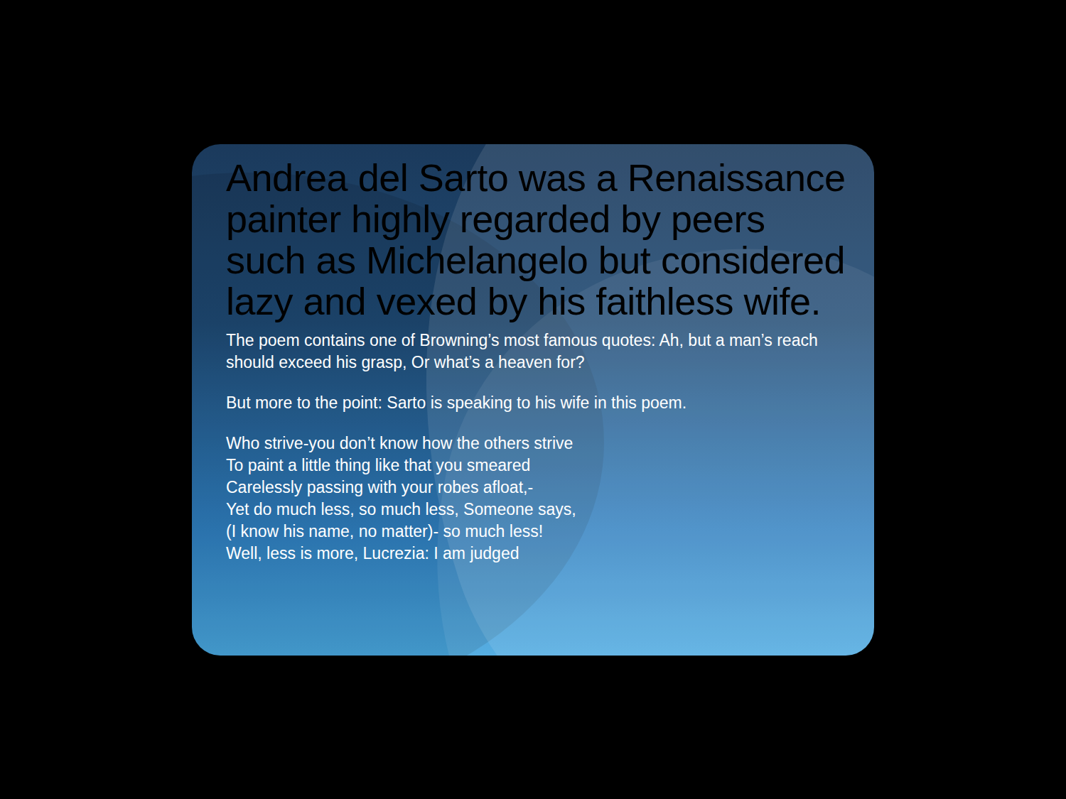Andrea del Sarto was a Renaissance painter highly regarded by peers such as Michelangelo but considered lazy and vexed by his faithless wife.
The poem contains one of Browning’s most famous quotes: Ah, but a man’s reach should exceed his grasp, Or what’s a heaven for?
But more to the point: Sarto is speaking to his wife in this poem.
Who strive-you don’t know how the others strive
To paint a little thing like that you smeared
Carelessly passing with your robes afloat,-
Yet do much less, so much less, Someone says,
(I know his name, no matter)- so much less!
Well, less is more, Lucrezia: I am judged